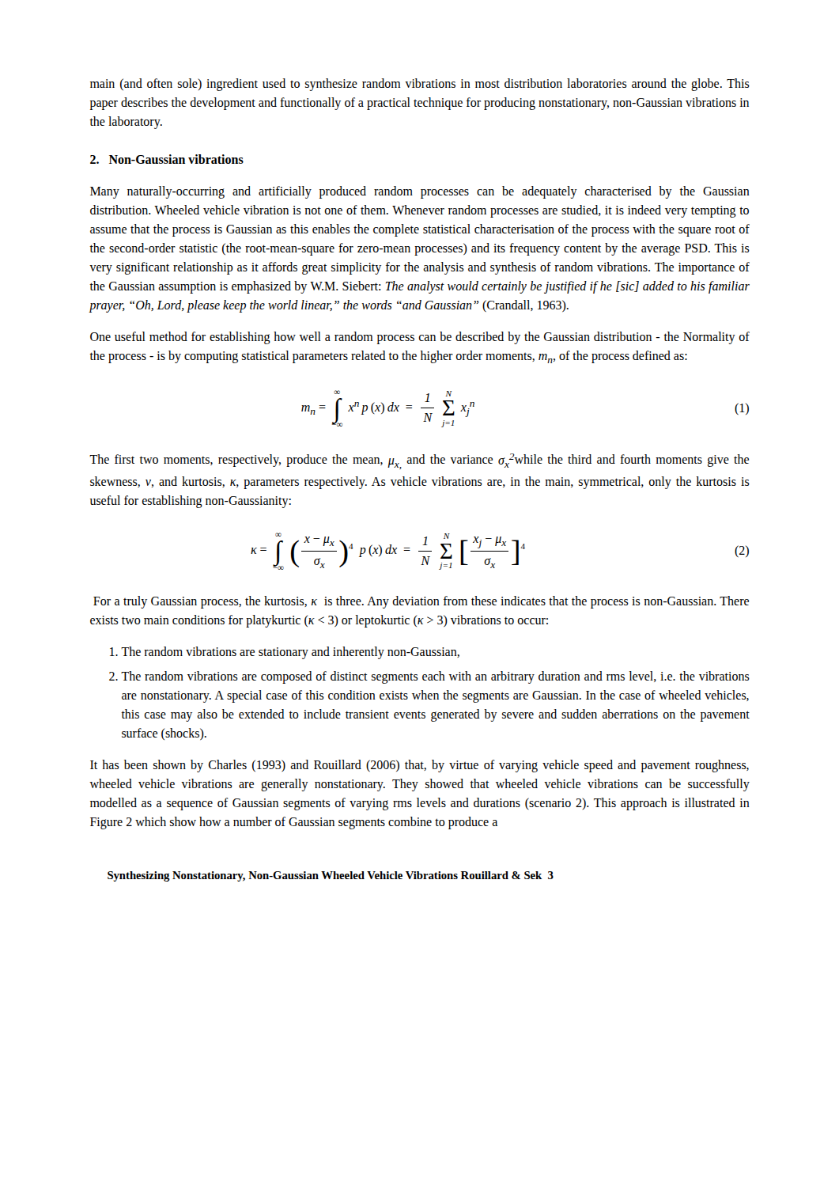main (and often sole) ingredient used to synthesize random vibrations in most distribution laboratories around the globe. This paper describes the development and functionally of a practical technique for producing nonstationary, non-Gaussian vibrations in the laboratory.
2. Non-Gaussian vibrations
Many naturally-occurring and artificially produced random processes can be adequately characterised by the Gaussian distribution. Wheeled vehicle vibration is not one of them. Whenever random processes are studied, it is indeed very tempting to assume that the process is Gaussian as this enables the complete statistical characterisation of the process with the square root of the second-order statistic (the root-mean-square for zero-mean processes) and its frequency content by the average PSD. This is very significant relationship as it affords great simplicity for the analysis and synthesis of random vibrations. The importance of the Gaussian assumption is emphasized by W.M. Siebert: The analyst would certainly be justified if he [sic] added to his familiar prayer, “Oh, Lord, please keep the world linear,” the words “and Gaussian” (Crandall, 1963).
One useful method for establishing how well a random process can be described by the Gaussian distribution - the Normality of the process - is by computing statistical parameters related to the higher order moments, mn, of the process defined as:
mn = ∞ ∫ −∞ xn p (x) dx = 1 N N Σ j=1 xjn
(1)
The first two moments, respectively, produce the mean, μx, and the variance σx2while the third and fourth moments give the skewness, ν, and kurtosis, κ, parameters respectively. As vehicle vibrations are, in the main, symmetrical, only the kurtosis is useful for establishing non-Gaussianity:
κ = ∞ ∫ −∞ (x − μx σx) 4 p (x) dx = 1 N N Σ j=1 [xj − μx σx] 4
(2)
For a truly Gaussian process, the kurtosis, κ is three. Any deviation from these indicates that the process is non-Gaussian. There exists two main conditions for platykurtic (κ < 3) or leptokurtic (κ > 3) vibrations to occur:
The random vibrations are stationary and inherently non-Gaussian,
The random vibrations are composed of distinct segments each with an arbitrary duration and rms level, i.e. the vibrations are nonstationary. A special case of this condition exists when the segments are Gaussian. In the case of wheeled vehicles, this case may also be extended to include transient events generated by severe and sudden aberrations on the pavement surface (shocks).
It has been shown by Charles (1993) and Rouillard (2006) that, by virtue of varying vehicle speed and pavement roughness, wheeled vehicle vibrations are generally nonstationary. They showed that wheeled vehicle vibrations can be successfully modelled as a sequence of Gaussian segments of varying rms levels and durations (scenario 2). This approach is illustrated in Figure 2 which show how a number of Gaussian segments combine to produce a
Synthesizing Nonstationary, Non-Gaussian Wheeled Vehicle Vibrations Rouillard & Sek 3